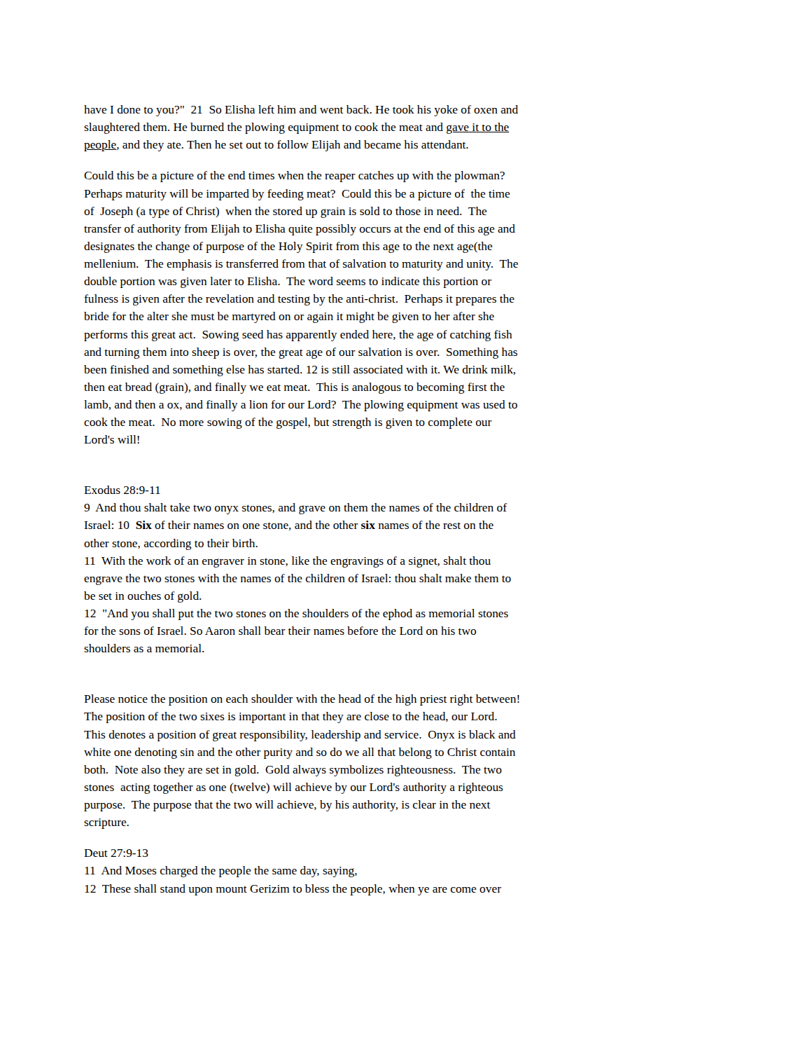have I done to you?" 21 So Elisha left him and went back. He took his yoke of oxen and slaughtered them. He burned the plowing equipment to cook the meat and gave it to the people, and they ate. Then he set out to follow Elijah and became his attendant.
Could this be a picture of the end times when the reaper catches up with the plowman? Perhaps maturity will be imparted by feeding meat? Could this be a picture of the time of Joseph (a type of Christ) when the stored up grain is sold to those in need. The transfer of authority from Elijah to Elisha quite possibly occurs at the end of this age and designates the change of purpose of the Holy Spirit from this age to the next age(the mellenium. The emphasis is transferred from that of salvation to maturity and unity. The double portion was given later to Elisha. The word seems to indicate this portion or fulness is given after the revelation and testing by the anti-christ. Perhaps it prepares the bride for the alter she must be martyred on or again it might be given to her after she performs this great act. Sowing seed has apparently ended here, the age of catching fish and turning them into sheep is over, the great age of our salvation is over. Something has been finished and something else has started. 12 is still associated with it. We drink milk, then eat bread (grain), and finally we eat meat. This is analogous to becoming first the lamb, and then a ox, and finally a lion for our Lord? The plowing equipment was used to cook the meat. No more sowing of the gospel, but strength is given to complete our Lord's will!
Exodus 28:9-11
9 And thou shalt take two onyx stones, and grave on them the names of the children of Israel: 10 Six of their names on one stone, and the other six names of the rest on the other stone, according to their birth.
11 With the work of an engraver in stone, like the engravings of a signet, shalt thou engrave the two stones with the names of the children of Israel: thou shalt make them to be set in ouches of gold.
12 "And you shall put the two stones on the shoulders of the ephod as memorial stones for the sons of Israel. So Aaron shall bear their names before the Lord on his two shoulders as a memorial.
Please notice the position on each shoulder with the head of the high priest right between! The position of the two sixes is important in that they are close to the head, our Lord. This denotes a position of great responsibility, leadership and service. Onyx is black and white one denoting sin and the other purity and so do we all that belong to Christ contain both. Note also they are set in gold. Gold always symbolizes righteousness. The two stones acting together as one (twelve) will achieve by our Lord's authority a righteous purpose. The purpose that the two will achieve, by his authority, is clear in the next scripture.
Deut 27:9-13
11 And Moses charged the people the same day, saying,
12 These shall stand upon mount Gerizim to bless the people, when ye are come over